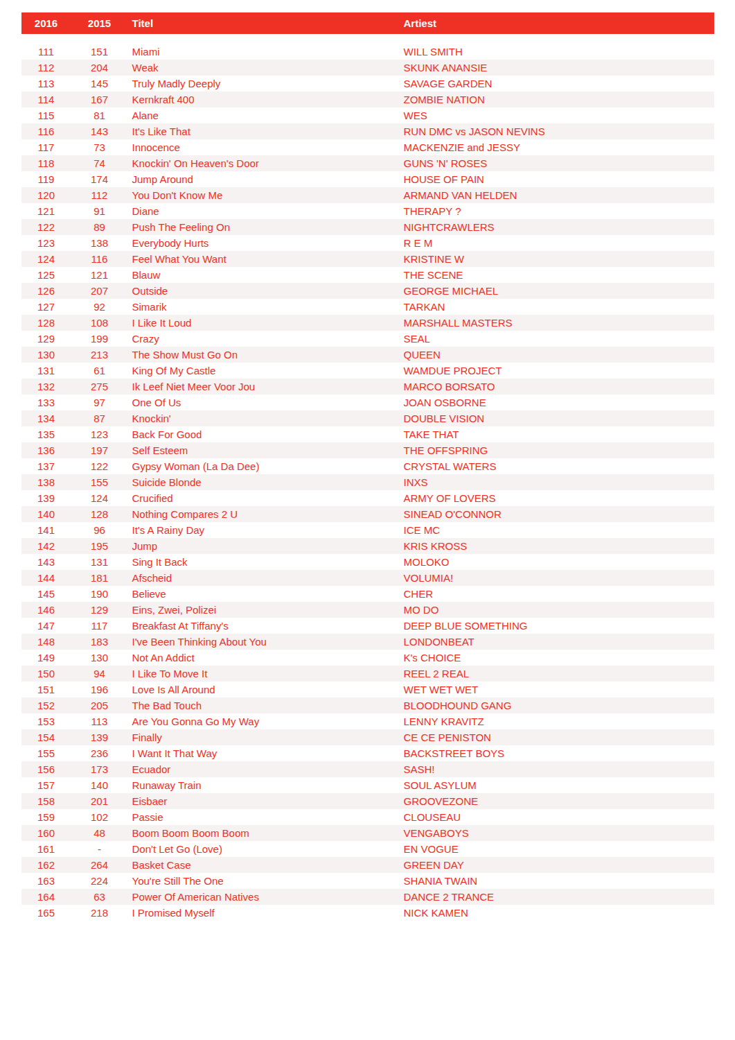| 2016 | 2015 | Titel | Artiest |
| --- | --- | --- | --- |
| 111 | 151 | Miami | WILL SMITH |
| 112 | 204 | Weak | SKUNK ANANSIE |
| 113 | 145 | Truly Madly Deeply | SAVAGE GARDEN |
| 114 | 167 | Kernkraft 400 | ZOMBIE NATION |
| 115 | 81 | Alane | WES |
| 116 | 143 | It's Like That | RUN DMC vs JASON NEVINS |
| 117 | 73 | Innocence | MACKENZIE and JESSY |
| 118 | 74 | Knockin' On Heaven's Door | GUNS 'N' ROSES |
| 119 | 174 | Jump Around | HOUSE OF PAIN |
| 120 | 112 | You Don't Know Me | ARMAND VAN HELDEN |
| 121 | 91 | Diane | THERAPY ? |
| 122 | 89 | Push The Feeling On | NIGHTCRAWLERS |
| 123 | 138 | Everybody Hurts | R E M |
| 124 | 116 | Feel What You Want | KRISTINE W |
| 125 | 121 | Blauw | THE SCENE |
| 126 | 207 | Outside | GEORGE MICHAEL |
| 127 | 92 | Simarik | TARKAN |
| 128 | 108 | I Like It Loud | MARSHALL MASTERS |
| 129 | 199 | Crazy | SEAL |
| 130 | 213 | The Show Must Go On | QUEEN |
| 131 | 61 | King Of My Castle | WAMDUE PROJECT |
| 132 | 275 | Ik Leef Niet Meer Voor Jou | MARCO BORSATO |
| 133 | 97 | One Of Us | JOAN OSBORNE |
| 134 | 87 | Knockin' | DOUBLE VISION |
| 135 | 123 | Back For Good | TAKE THAT |
| 136 | 197 | Self Esteem | THE OFFSPRING |
| 137 | 122 | Gypsy Woman (La Da Dee) | CRYSTAL WATERS |
| 138 | 155 | Suicide Blonde | INXS |
| 139 | 124 | Crucified | ARMY OF LOVERS |
| 140 | 128 | Nothing Compares 2 U | SINEAD O'CONNOR |
| 141 | 96 | It's A Rainy Day | ICE MC |
| 142 | 195 | Jump | KRIS KROSS |
| 143 | 131 | Sing It Back | MOLOKO |
| 144 | 181 | Afscheid | VOLUMIA! |
| 145 | 190 | Believe | CHER |
| 146 | 129 | Eins, Zwei, Polizei | MO DO |
| 147 | 117 | Breakfast At Tiffany's | DEEP BLUE SOMETHING |
| 148 | 183 | I've Been Thinking About You | LONDONBEAT |
| 149 | 130 | Not An Addict | K's CHOICE |
| 150 | 94 | I Like To Move It | REEL 2 REAL |
| 151 | 196 | Love Is All Around | WET WET WET |
| 152 | 205 | The Bad Touch | BLOODHOUND GANG |
| 153 | 113 | Are You Gonna Go My Way | LENNY KRAVITZ |
| 154 | 139 | Finally | CE CE PENISTON |
| 155 | 236 | I Want It That Way | BACKSTREET BOYS |
| 156 | 173 | Ecuador | SASH! |
| 157 | 140 | Runaway Train | SOUL ASYLUM |
| 158 | 201 | Eisbaer | GROOVEZONE |
| 159 | 102 | Passie | CLOUSEAU |
| 160 | 48 | Boom Boom Boom Boom | VENGABOYS |
| 161 | - | Don't Let Go (Love) | EN VOGUE |
| 162 | 264 | Basket Case | GREEN DAY |
| 163 | 224 | You're Still The One | SHANIA TWAIN |
| 164 | 63 | Power Of American Natives | DANCE 2 TRANCE |
| 165 | 218 | I Promised Myself | NICK KAMEN |